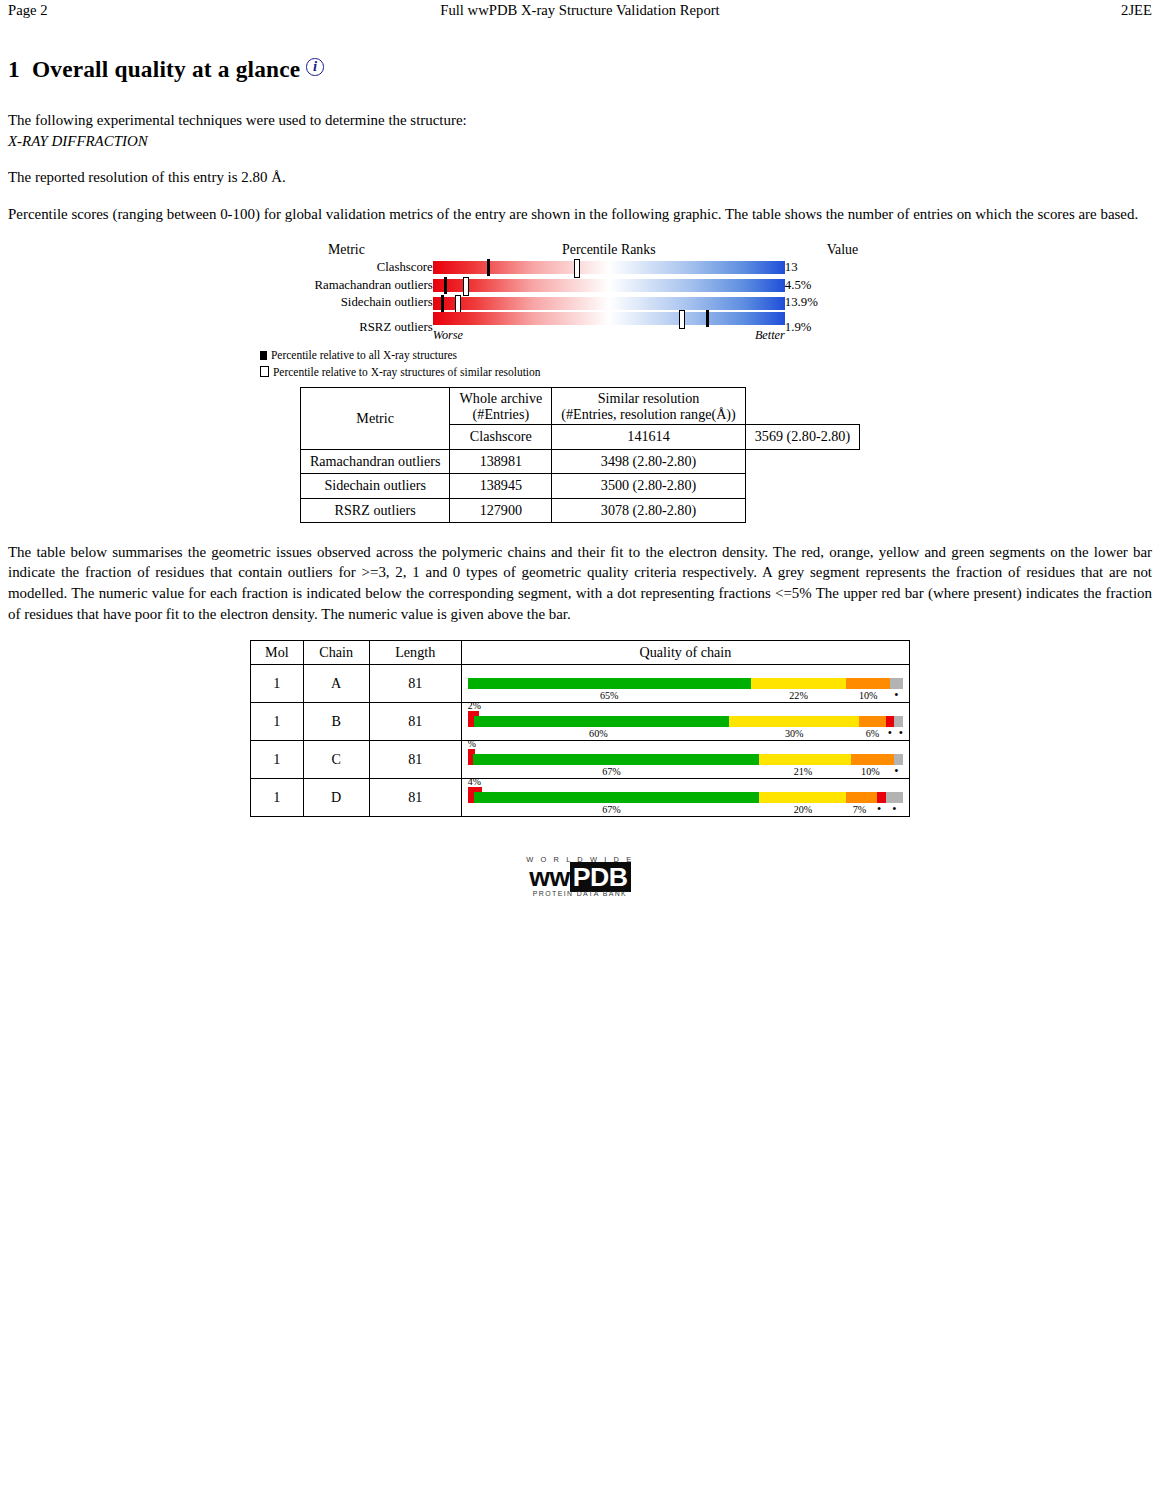Page 2
Full wwPDB X-ray Structure Validation Report
2JEE
1 Overall quality at a glance i
The following experimental techniques were used to determine the structure:
X-RAY DIFFRACTION
The reported resolution of this entry is 2.80 Å.
Percentile scores (ranging between 0-100) for global validation metrics of the entry are shown in the following graphic. The table shows the number of entries on which the scores are based.
| Metric | Percentile Ranks | Value |
| Clashscore | | 13 |
| Ramachandran outliers | | 4.5% |
| Sidechain outliers | | 13.9% |
| RSRZ outliers | Worse Better | 1.9% |
Percentile relative to all X-ray structures
Percentile relative to X-ray structures of similar resolution
| Metric | Whole archive (#Entries) | Similar resolution (#Entries, resolution range(Å)) |
| --- | --- | --- |
| Clashscore | 141614 | 3569 (2.80-2.80) |
| Ramachandran outliers | 138981 | 3498 (2.80-2.80) |
| Sidechain outliers | 138945 | 3500 (2.80-2.80) |
| RSRZ outliers | 127900 | 3078 (2.80-2.80) |
The table below summarises the geometric issues observed across the polymeric chains and their fit to the electron density. The red, orange, yellow and green segments on the lower bar indicate the fraction of residues that contain outliers for >=3, 2, 1 and 0 types of geometric quality criteria respectively. A grey segment represents the fraction of residues that are not modelled. The numeric value for each fraction is indicated below the corresponding segment, with a dot representing fractions <=5% The upper red bar (where present) indicates the fraction of residues that have poor fit to the electron density. The numeric value is given above the bar.
| Mol | Chain | Length | Quality of chain |
| --- | --- | --- | --- |
| 1 | A | 81 | 65% 22% 10% • |
| 1 | B | 81 | 2% 60% 30% 6% • • |
| 1 | C | 81 | % 67% 21% 10% • |
| 1 | D | 81 | 4% 67% 20% 7% • • |
W O R L D W I D E
ww PDB
PROTEIN DATA BANK